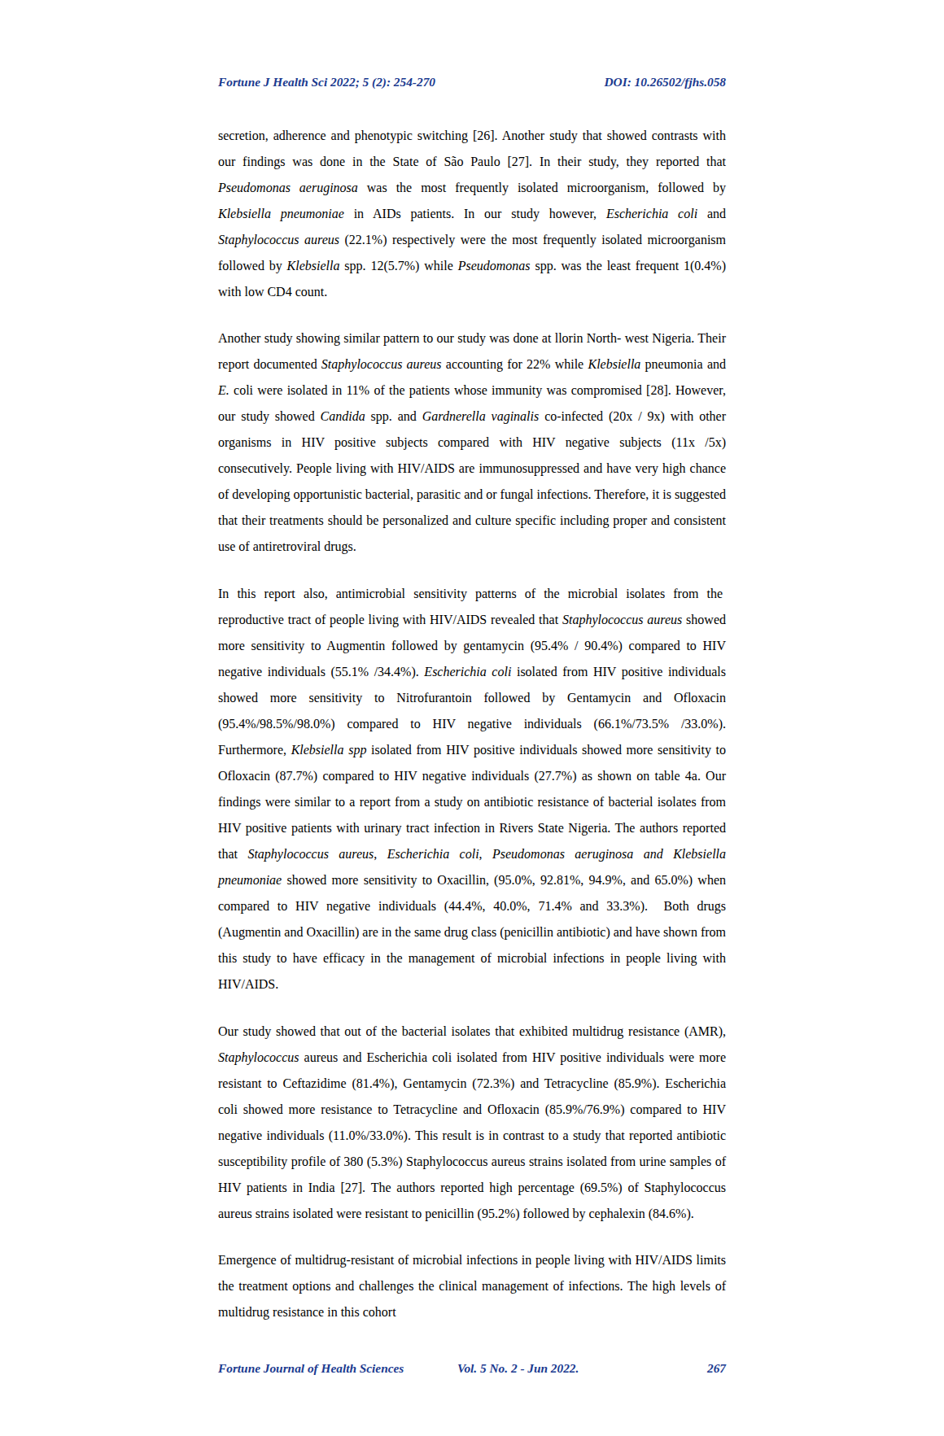Fortune J Health Sci 2022; 5 (2): 254-270
DOI: 10.26502/fjhs.058
secretion, adherence and phenotypic switching [26]. Another study that showed contrasts with our findings was done in the State of São Paulo [27]. In their study, they reported that Pseudomonas aeruginosa was the most frequently isolated microorganism, followed by Klebsiella pneumoniae in AIDs patients. In our study however, Escherichia coli and Staphylococcus aureus (22.1%) respectively were the most frequently isolated microorganism followed by Klebsiella spp. 12(5.7%) while Pseudomonas spp. was the least frequent 1(0.4%) with low CD4 count.
Another study showing similar pattern to our study was done at llorin North- west Nigeria. Their report documented Staphylococcus aureus accounting for 22% while Klebsiella pneumonia and E. coli were isolated in 11% of the patients whose immunity was compromised [28]. However, our study showed Candida spp. and Gardnerella vaginalis co-infected (20x / 9x) with other organisms in HIV positive subjects compared with HIV negative subjects (11x /5x) consecutively. People living with HIV/AIDS are immunosuppressed and have very high chance of developing opportunistic bacterial, parasitic and or fungal infections. Therefore, it is suggested that their treatments should be personalized and culture specific including proper and consistent use of antiretroviral drugs.
In this report also, antimicrobial sensitivity patterns of the microbial isolates from the reproductive tract of people living with HIV/AIDS revealed that Staphylococcus aureus showed more sensitivity to Augmentin followed by gentamycin (95.4% / 90.4%) compared to HIV negative individuals (55.1% /34.4%). Escherichia coli isolated from HIV positive individuals showed more sensitivity to Nitrofurantoin followed by Gentamycin and Ofloxacin (95.4%/98.5%/98.0%) compared to HIV negative individuals (66.1%/73.5% /33.0%). Furthermore, Klebsiella spp isolated from HIV positive individuals showed more sensitivity to Ofloxacin (87.7%) compared to HIV negative individuals (27.7%) as shown on table 4a. Our findings were similar to a report from a study on antibiotic resistance of bacterial isolates from HIV positive patients with urinary tract infection in Rivers State Nigeria. The authors reported that Staphylococcus aureus, Escherichia coli, Pseudomonas aeruginosa and Klebsiella pneumoniae showed more sensitivity to Oxacillin, (95.0%, 92.81%, 94.9%, and 65.0%) when compared to HIV negative individuals (44.4%, 40.0%, 71.4% and 33.3%). Both drugs (Augmentin and Oxacillin) are in the same drug class (penicillin antibiotic) and have shown from this study to have efficacy in the management of microbial infections in people living with HIV/AIDS.
Our study showed that out of the bacterial isolates that exhibited multidrug resistance (AMR), Staphylococcus aureus and Escherichia coli isolated from HIV positive individuals were more resistant to Ceftazidime (81.4%), Gentamycin (72.3%) and Tetracycline (85.9%). Escherichia coli showed more resistance to Tetracycline and Ofloxacin (85.9%/76.9%) compared to HIV negative individuals (11.0%/33.0%). This result is in contrast to a study that reported antibiotic susceptibility profile of 380 (5.3%) Staphylococcus aureus strains isolated from urine samples of HIV patients in India [27]. The authors reported high percentage (69.5%) of Staphylococcus aureus strains isolated were resistant to penicillin (95.2%) followed by cephalexin (84.6%).
Emergence of multidrug-resistant of microbial infections in people living with HIV/AIDS limits the treatment options and challenges the clinical management of infections. The high levels of multidrug resistance in this cohort
Fortune Journal of Health Sciences
Vol. 5 No. 2 - Jun 2022.
267